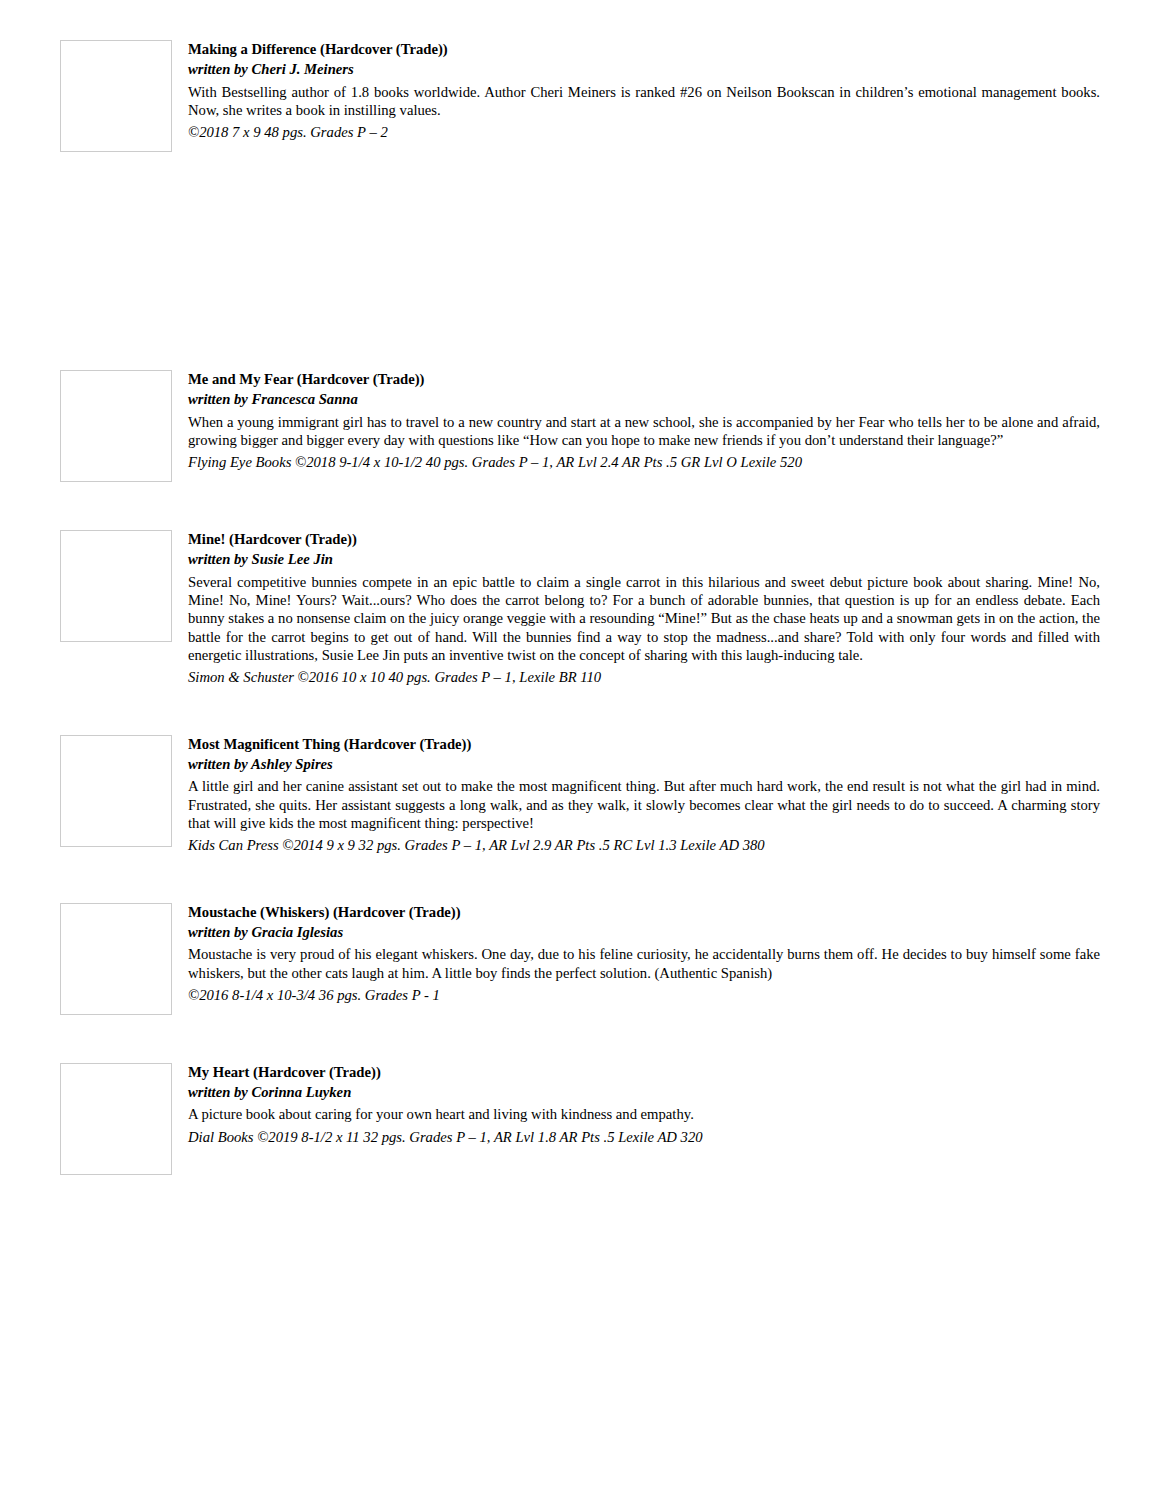Making a Difference (Hardcover (Trade))
written by Cheri J. Meiners
With Bestselling author of 1.8 books worldwide. Author Cheri Meiners is ranked #26 on Neilson Bookscan in children’s emotional management books. Now, she writes a book in instilling values.
©2018 7 x 9 48 pgs. Grades P – 2
Me and My Fear (Hardcover (Trade))
written by Francesca Sanna
When a young immigrant girl has to travel to a new country and start at a new school, she is accompanied by her Fear who tells her to be alone and afraid, growing bigger and bigger every day with questions like “How can you hope to make new friends if you don’t understand their language?”
Flying Eye Books ©2018 9-1/4 x 10-1/2 40 pgs. Grades P – 1, AR Lvl 2.4 AR Pts .5 GR Lvl O Lexile 520
Mine! (Hardcover (Trade))
written by Susie Lee Jin
Several competitive bunnies compete in an epic battle to claim a single carrot in this hilarious and sweet debut picture book about sharing. Mine! No, Mine! No, Mine! Yours? Wait...ours? Who does the carrot belong to? For a bunch of adorable bunnies, that question is up for an endless debate. Each bunny stakes a no nonsense claim on the juicy orange veggie with a resounding “Mine!” But as the chase heats up and a snowman gets in on the action, the battle for the carrot begins to get out of hand. Will the bunnies find a way to stop the madness...and share? Told with only four words and filled with energetic illustrations, Susie Lee Jin puts an inventive twist on the concept of sharing with this laugh-inducing tale.
Simon & Schuster ©2016 10 x 10 40 pgs. Grades P – 1, Lexile BR 110
Most Magnificent Thing (Hardcover (Trade))
written by Ashley Spires
A little girl and her canine assistant set out to make the most magnificent thing. But after much hard work, the end result is not what the girl had in mind. Frustrated, she quits. Her assistant suggests a long walk, and as they walk, it slowly becomes clear what the girl needs to do to succeed. A charming story that will give kids the most magnificent thing: perspective!
Kids Can Press ©2014 9 x 9 32 pgs. Grades P – 1, AR Lvl 2.9 AR Pts .5 RC Lvl 1.3 Lexile AD 380
Moustache (Whiskers) (Hardcover (Trade))
written by Gracia Iglesias
Moustache is very proud of his elegant whiskers. One day, due to his feline curiosity, he accidentally burns them off. He decides to buy himself some fake whiskers, but the other cats laugh at him. A little boy finds the perfect solution. (Authentic Spanish)
©2016 8-1/4 x 10-3/4 36 pgs. Grades P - 1
My Heart (Hardcover (Trade))
written by Corinna Luyken
A picture book about caring for your own heart and living with kindness and empathy.
Dial Books ©2019 8-1/2 x 11 32 pgs. Grades P – 1, AR Lvl 1.8 AR Pts .5 Lexile AD 320